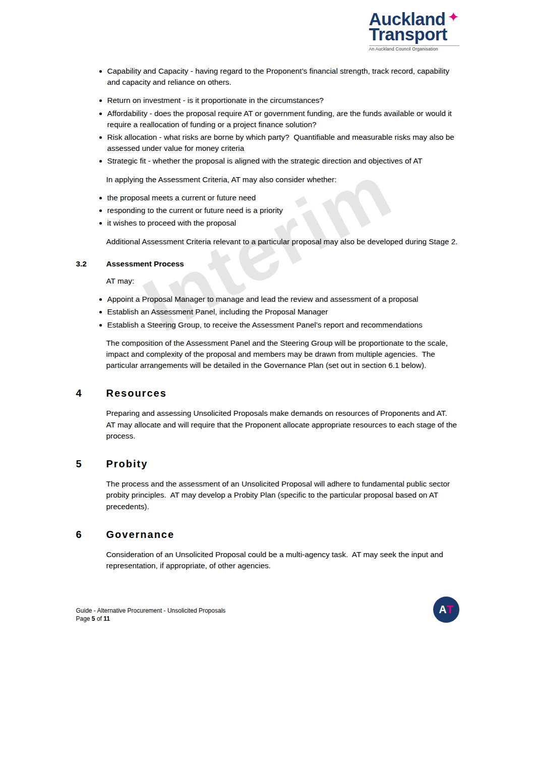Interim
Auckland✦ Transport
An Auckland Council Organisation
Capability and Capacity - having regard to the Proponent’s financial strength, track record, capability and capacity and reliance on others.
Return on investment - is it proportionate in the circumstances?
Affordability - does the proposal require AT or government funding, are the funds available or would it require a reallocation of funding or a project finance solution?
Risk allocation - what risks are borne by which party? Quantifiable and measurable risks may also be assessed under value for money criteria
Strategic fit - whether the proposal is aligned with the strategic direction and objectives of AT
In applying the Assessment Criteria, AT may also consider whether:
the proposal meets a current or future need
responding to the current or future need is a priority
it wishes to proceed with the proposal
Additional Assessment Criteria relevant to a particular proposal may also be developed during Stage 2.
3.2 Assessment Process
AT may:
Appoint a Proposal Manager to manage and lead the review and assessment of a proposal
Establish an Assessment Panel, including the Proposal Manager
Establish a Steering Group, to receive the Assessment Panel’s report and recommendations
The composition of the Assessment Panel and the Steering Group will be proportionate to the scale, impact and complexity of the proposal and members may be drawn from multiple agencies. The particular arrangements will be detailed in the Governance Plan (set out in section 6.1 below).
4 Resources
Preparing and assessing Unsolicited Proposals make demands on resources of Proponents and AT. AT may allocate and will require that the Proponent allocate appropriate resources to each stage of the process.
5 Probity
The process and the assessment of an Unsolicited Proposal will adhere to fundamental public sector probity principles. AT may develop a Probity Plan (specific to the particular proposal based on AT precedents).
6 Governance
Consideration of an Unsolicited Proposal could be a multi-agency task. AT may seek the input and representation, if appropriate, of other agencies.
Guide - Alternative Procurement - Unsolicited Proposals
Page 5 of 11
AT